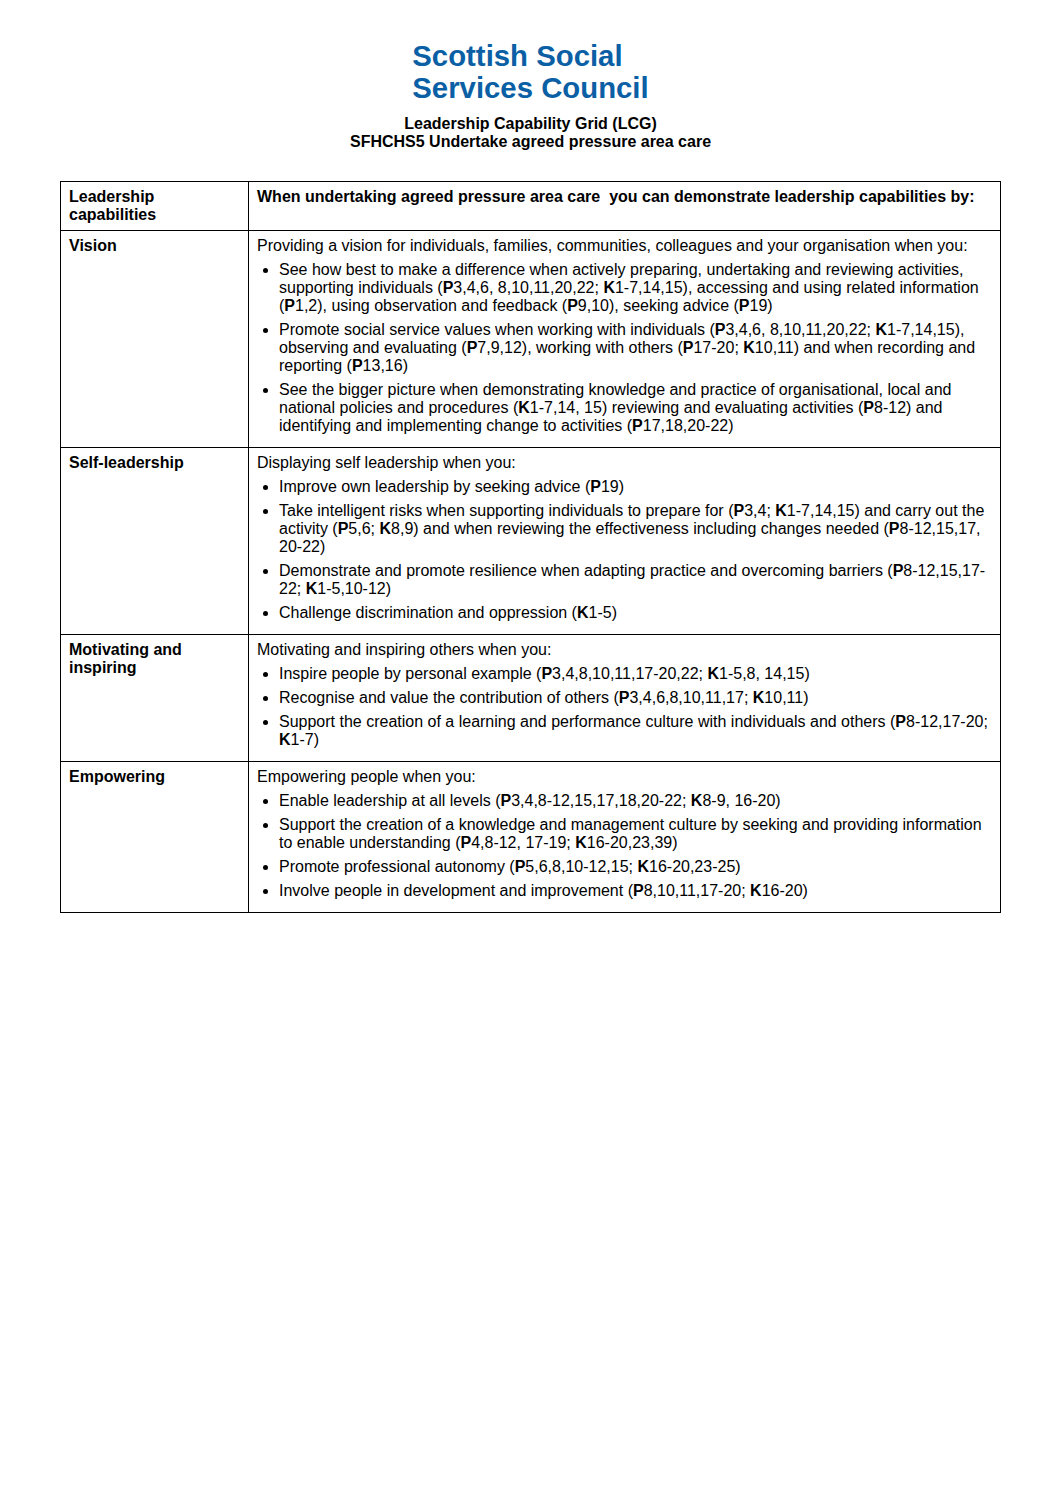Scottish Social
Services Council
Leadership Capability Grid (LCG)
SFHCHS5 Undertake agreed pressure area care
| Leadership capabilities | When undertaking agreed pressure area care you can demonstrate leadership capabilities by: |
| --- | --- |
| Vision | Providing a vision for individuals, families, communities, colleagues and your organisation when you: See how best to make a difference when actively preparing, undertaking and reviewing activities, supporting individuals ( P 3,4,6, 8,10,11,20,22; K 1-7,14,15), accessing and using related information ( P 1,2), using observation and feedback ( P 9,10), seeking advice ( P 19) Promote social service values when working with individuals ( P 3,4,6, 8,10,11,20,22; K 1-7,14,15), observing and evaluating ( P 7,9,12), working with others ( P 17-20; K 10,11) and when recording and reporting ( P 13,16) See the bigger picture when demonstrating knowledge and practice of organisational, local and national policies and procedures ( K 1-7,14, 15) reviewing and evaluating activities ( P 8-12) and identifying and implementing change to activities ( P 17,18,20-22) |
| Self-leadership | Displaying self leadership when you: Improve own leadership by seeking advice ( P 19) Take intelligent risks when supporting individuals to prepare for ( P 3,4; K 1-7,14,15) and carry out the activity ( P 5,6; K 8,9) and when reviewing the effectiveness including changes needed ( P 8-12,15,17, 20-22) Demonstrate and promote resilience when adapting practice and overcoming barriers ( P 8-12,15,17-22; K 1-5,10-12) Challenge discrimination and oppression ( K 1-5) |
| Motivating and inspiring | Motivating and inspiring others when you: Inspire people by personal example ( P 3,4,8,10,11,17-20,22; K 1-5,8, 14,15) Recognise and value the contribution of others ( P 3,4,6,8,10,11,17; K 10,11) Support the creation of a learning and performance culture with individuals and others ( P 8-12,17-20; K 1-7) |
| Empowering | Empowering people when you: Enable leadership at all levels ( P 3,4,8-12,15,17,18,20-22; K 8-9, 16-20) Support the creation of a knowledge and management culture by seeking and providing information to enable understanding ( P 4,8-12, 17-19; K 16-20,23,39) Promote professional autonomy ( P 5,6,8,10-12,15; K 16-20,23-25) Involve people in development and improvement ( P 8,10,11,17-20; K 16-20) |